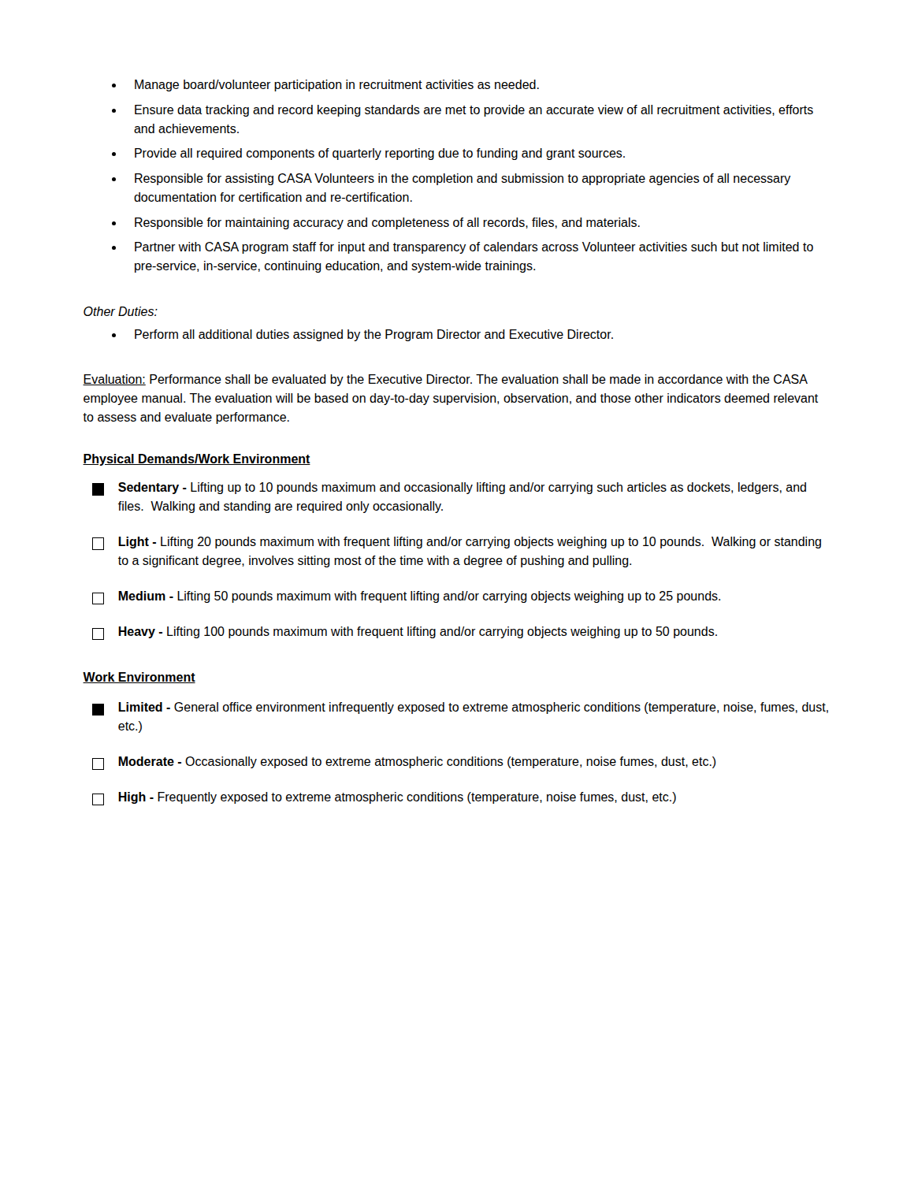Manage board/volunteer participation in recruitment activities as needed.
Ensure data tracking and record keeping standards are met to provide an accurate view of all recruitment activities, efforts and achievements.
Provide all required components of quarterly reporting due to funding and grant sources.
Responsible for assisting CASA Volunteers in the completion and submission to appropriate agencies of all necessary documentation for certification and re-certification.
Responsible for maintaining accuracy and completeness of all records, files, and materials.
Partner with CASA program staff for input and transparency of calendars across Volunteer activities such but not limited to pre-service, in-service, continuing education, and system-wide trainings.
Other Duties:
Perform all additional duties assigned by the Program Director and Executive Director.
Evaluation: Performance shall be evaluated by the Executive Director. The evaluation shall be made in accordance with the CASA employee manual. The evaluation will be based on day-to-day supervision, observation, and those other indicators deemed relevant to assess and evaluate performance.
Physical Demands/Work Environment
Sedentary - Lifting up to 10 pounds maximum and occasionally lifting and/or carrying such articles as dockets, ledgers, and files. Walking and standing are required only occasionally.
Light - Lifting 20 pounds maximum with frequent lifting and/or carrying objects weighing up to 10 pounds. Walking or standing to a significant degree, involves sitting most of the time with a degree of pushing and pulling.
Medium - Lifting 50 pounds maximum with frequent lifting and/or carrying objects weighing up to 25 pounds.
Heavy - Lifting 100 pounds maximum with frequent lifting and/or carrying objects weighing up to 50 pounds.
Work Environment
Limited - General office environment infrequently exposed to extreme atmospheric conditions (temperature, noise, fumes, dust, etc.)
Moderate - Occasionally exposed to extreme atmospheric conditions (temperature, noise fumes, dust, etc.)
High - Frequently exposed to extreme atmospheric conditions (temperature, noise fumes, dust, etc.)